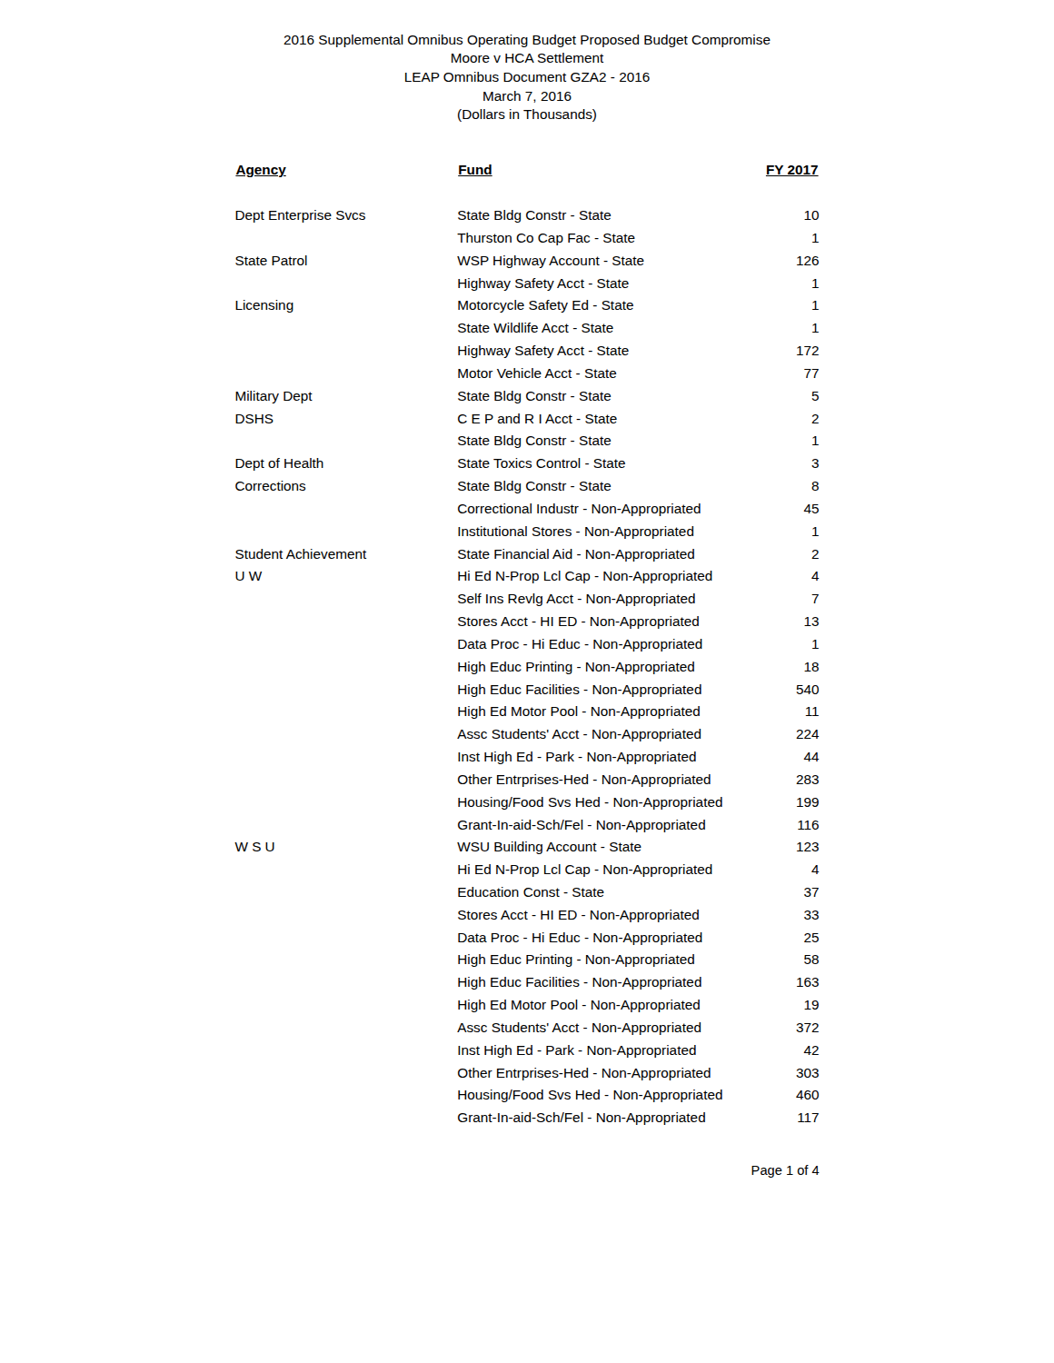2016 Supplemental Omnibus Operating Budget Proposed Budget Compromise
Moore v HCA Settlement
LEAP Omnibus Document GZA2 - 2016
March 7, 2016
(Dollars in Thousands)
| Agency | Fund | FY 2017 |
| --- | --- | --- |
| Dept Enterprise Svcs | State Bldg Constr - State | 10 |
| | Thurston Co Cap Fac - State | 1 |
| State Patrol | WSP Highway Account - State | 126 |
| | Highway Safety Acct - State | 1 |
| Licensing | Motorcycle Safety Ed - State | 1 |
| | State Wildlife Acct - State | 1 |
| | Highway Safety Acct - State | 172 |
| | Motor Vehicle Acct - State | 77 |
| Military Dept | State Bldg Constr - State | 5 |
| DSHS | C E P and R I Acct - State | 2 |
| | State Bldg Constr - State | 1 |
| Dept of Health | State Toxics Control - State | 3 |
| Corrections | State Bldg Constr - State | 8 |
| | Correctional Industr - Non-Appropriated | 45 |
| | Institutional Stores - Non-Appropriated | 1 |
| Student Achievement | State Financial Aid - Non-Appropriated | 2 |
| U W | Hi Ed N-Prop Lcl Cap - Non-Appropriated | 4 |
| | Self Ins Revlg Acct - Non-Appropriated | 7 |
| | Stores Acct - HI ED - Non-Appropriated | 13 |
| | Data Proc - Hi Educ - Non-Appropriated | 1 |
| | High Educ Printing - Non-Appropriated | 18 |
| | High Educ Facilities - Non-Appropriated | 540 |
| | High Ed Motor Pool - Non-Appropriated | 11 |
| | Assc Students' Acct - Non-Appropriated | 224 |
| | Inst High Ed - Park - Non-Appropriated | 44 |
| | Other Entrprises-Hed - Non-Appropriated | 283 |
| | Housing/Food Svs Hed - Non-Appropriated | 199 |
| | Grant-In-aid-Sch/Fel - Non-Appropriated | 116 |
| W S U | WSU Building Account - State | 123 |
| | Hi Ed N-Prop Lcl Cap - Non-Appropriated | 4 |
| | Education Const - State | 37 |
| | Stores Acct - HI ED - Non-Appropriated | 33 |
| | Data Proc - Hi Educ - Non-Appropriated | 25 |
| | High Educ Printing - Non-Appropriated | 58 |
| | High Educ Facilities - Non-Appropriated | 163 |
| | High Ed Motor Pool - Non-Appropriated | 19 |
| | Assc Students' Acct - Non-Appropriated | 372 |
| | Inst High Ed - Park - Non-Appropriated | 42 |
| | Other Entrprises-Hed - Non-Appropriated | 303 |
| | Housing/Food Svs Hed - Non-Appropriated | 460 |
| | Grant-In-aid-Sch/Fel - Non-Appropriated | 117 |
Page 1 of 4